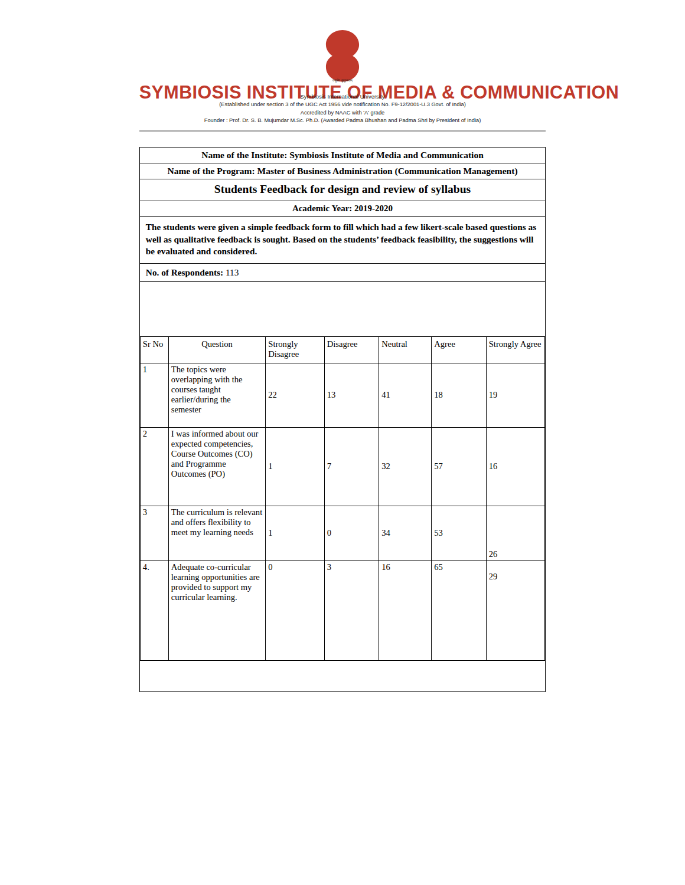वसुधैव कुटुम्बकम्
SYMBIOSIS INSTITUTE OF MEDIA & COMMUNICATION
Symbiosis International University
(Established under section 3 of the UGC Act 1956 vide notification No. F9-12/2001-U.3 Govt. of India)
Accredited by NAAC with 'A' grade
Founder : Prof. Dr. S. B. Mujumdar M.Sc. Ph.D. (Awarded Padma Bhushan and Padma Shri by President of India)
| Name of the Institute: Symbiosis Institute of Media and Communication |
| Name of the Program: Master of Business Administration (Communication Management) |
| Students Feedback for design and review of syllabus |
| Academic Year: 2019-2020 |
| The students were given a simple feedback form to fill which had a few likert-scale based questions as well as qualitative feedback is sought. Based on the students’ feedback feasibility, the suggestions will be evaluated and considered. |
| No. of Respondents: 113 |
| / Sr No / Question / Strongly Disagree / Disagree / Neutral / Agree / Strongly Agree / / --- / --- / --- / --- / --- / --- / --- / / 1 / The topics were overlapping with the courses taught earlier/during the semester / 22 / 13 / 41 / 18 / 19 / / 2 / I was informed about our expected competencies, Course Outcomes (CO) and Programme Outcomes (PO) / 1 / 7 / 32 / 57 / 16 / / 3 / The curriculum is relevant and offers flexibility to meet my learning needs / 1 / 0 / 34 / 53 / 26 / / 4. / Adequate co-curricular learning opportunities are provided to support my curricular learning. / 0 / 3 / 16 / 65 / 29 / |